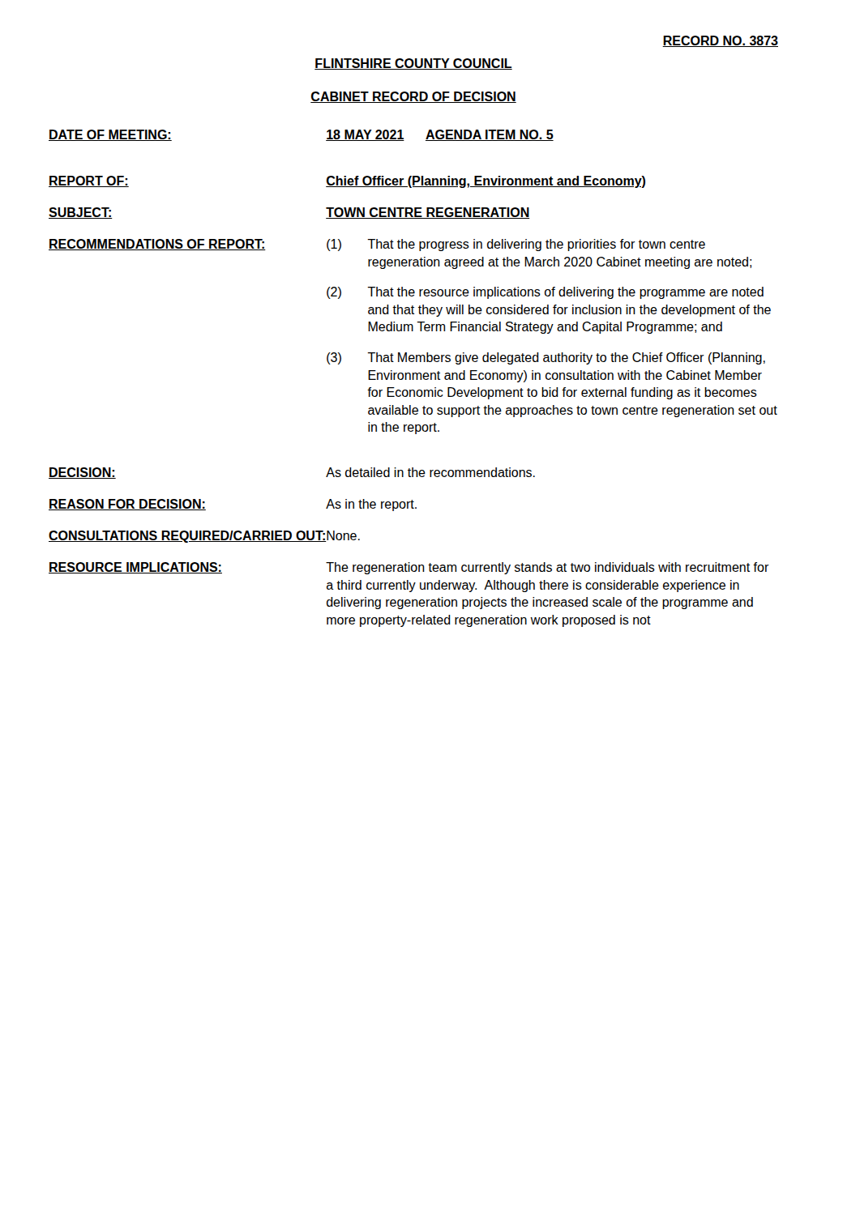RECORD NO. 3873
FLINTSHIRE COUNTY COUNCIL
CABINET RECORD OF DECISION
| DATE OF MEETING: | / 18 MAY 2021 / AGENDA ITEM NO. 5 / |
| REPORT OF: | Chief Officer (Planning, Environment and Economy) |
| SUBJECT: | TOWN CENTRE REGENERATION |
| RECOMMENDATIONS OF REPORT: | / (1) / That the progress in delivering the priorities for town centre regeneration agreed at the March 2020 Cabinet meeting are noted; / / (2) / That the resource implications of delivering the programme are noted and that they will be considered for inclusion in the development of the Medium Term Financial Strategy and Capital Programme; and / / (3) / That Members give delegated authority to the Chief Officer (Planning, Environment and Economy) in consultation with the Cabinet Member for Economic Development to bid for external funding as it becomes available to support the approaches to town centre regeneration set out in the report. / |
| DECISION: | As detailed in the recommendations. |
| REASON FOR DECISION: | As in the report. |
| CONSULTATIONS REQUIRED/CARRIED OUT: | None. |
| RESOURCE IMPLICATIONS: | The regeneration team currently stands at two individuals with recruitment for a third currently underway. Although there is considerable experience in delivering regeneration projects the increased scale of the programme and more property-related regeneration work proposed is not |